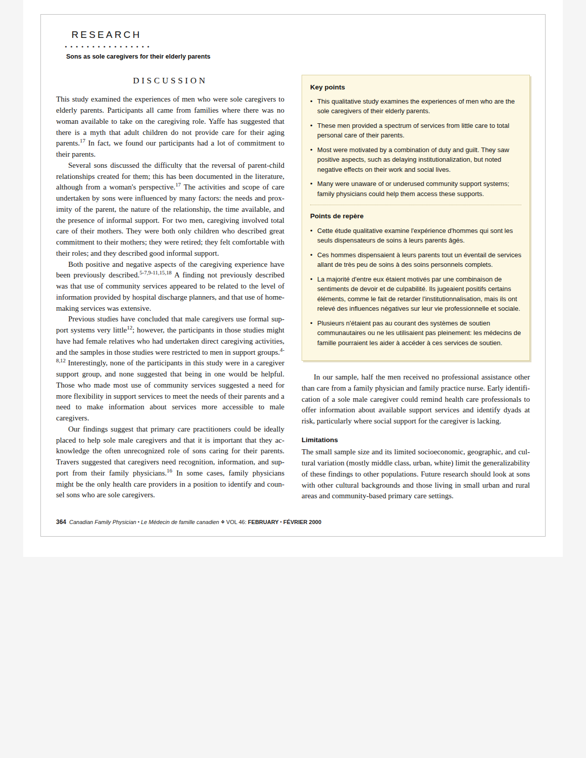RESEARCH
• • • • • • • • • • • • • • • •
Sons as sole caregivers for their elderly parents
DISCUSSION
This study examined the experiences of men who were sole caregivers to elderly parents. Participants all came from families where there was no woman available to take on the caregiving role. Yaffe has suggested that there is a myth that adult children do not provide care for their aging parents.17 In fact, we found our participants had a lot of commitment to their parents.
Several sons discussed the difficulty that the reversal of parent-child relationships created for them; this has been documented in the literature, although from a woman's perspective.17 The activities and scope of care undertaken by sons were influenced by many factors: the needs and proximity of the parent, the nature of the relationship, the time available, and the presence of informal support. For two men, caregiving involved total care of their mothers. They were both only children who described great commitment to their mothers; they were retired; they felt comfortable with their roles; and they described good informal support.
Both positive and negative aspects of the caregiving experience have been previously described.5-7,9-11,15,18 A finding not previously described was that use of community services appeared to be related to the level of information provided by hospital discharge planners, and that use of homemaking services was extensive.
Previous studies have concluded that male caregivers use formal support systems very little12; however, the participants in those studies might have had female relatives who had undertaken direct caregiving activities, and the samples in those studies were restricted to men in support groups.4-8,12 Interestingly, none of the participants in this study were in a caregiver support group, and none suggested that being in one would be helpful. Those who made most use of community services suggested a need for more flexibility in support services to meet the needs of their parents and a need to make information about services more accessible to male caregivers.
Our findings suggest that primary care practitioners could be ideally placed to help sole male caregivers and that it is important that they acknowledge the often unrecognized role of sons caring for their parents. Travers suggested that caregivers need recognition, information, and support from their family physicians.16 In some cases, family physicians might be the only health care providers in a position to identify and counsel sons who are sole caregivers.
Key points
This qualitative study examines the experiences of men who are the sole caregivers of their elderly parents.
These men provided a spectrum of services from little care to total personal care of their parents.
Most were motivated by a combination of duty and guilt. They saw positive aspects, such as delaying institutionalization, but noted negative effects on their work and social lives.
Many were unaware of or underused community support systems; family physicians could help them access these supports.
Points de repère
Cette étude qualitative examine l'expérience d'hommes qui sont les seuls dispensateurs de soins à leurs parents âgés.
Ces hommes dispensaient à leurs parents tout un éventail de services allant de très peu de soins à des soins personnels complets.
La majorité d'entre eux étaient motivés par une combinaison de sentiments de devoir et de culpabilité. Ils jugeaient positifs certains éléments, comme le fait de retarder l'institutionnalisation, mais ils ont relevé des influences négatives sur leur vie professionnelle et sociale.
Plusieurs n'étaient pas au courant des systèmes de soutien communautaires ou ne les utilisaient pas pleinement: les médecins de famille pourraient les aider à accéder à ces services de soutien.
In our sample, half the men received no professional assistance other than care from a family physician and family practice nurse. Early identification of a sole male caregiver could remind health care professionals to offer information about available support services and identify dyads at risk, particularly where social support for the caregiver is lacking.
Limitations
The small sample size and its limited socioeconomic, geographic, and cultural variation (mostly middle class, urban, white) limit the generalizability of these findings to other populations. Future research should look at sons with other cultural backgrounds and those living in small urban and rural areas and community-based primary care settings.
364 Canadian Family Physician • Le Médecin de famille canadien ❖ VOL 46: FEBRUARY • FÉVRIER 2000